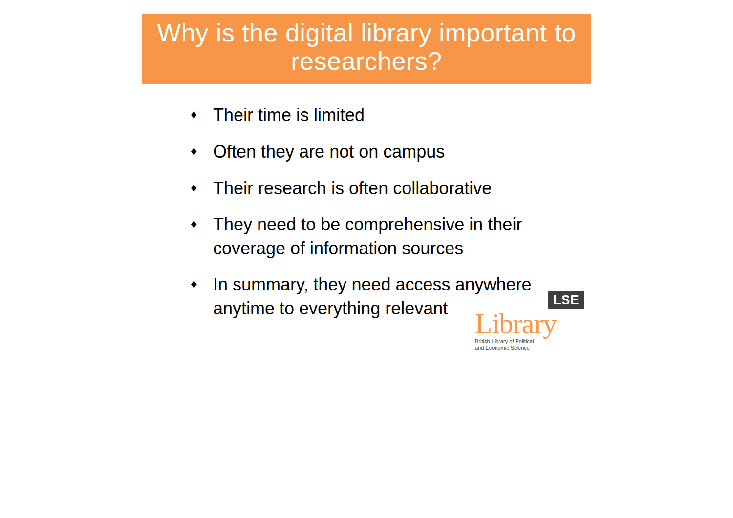Why is the digital library important to researchers?
Their time is limited
Often they are not on campus
Their research is often collaborative
They need to be comprehensive in their coverage of information sources
In summary, they need access anywhere anytime to everything relevant
LSE
Library
British Library of Political
and Economic Science